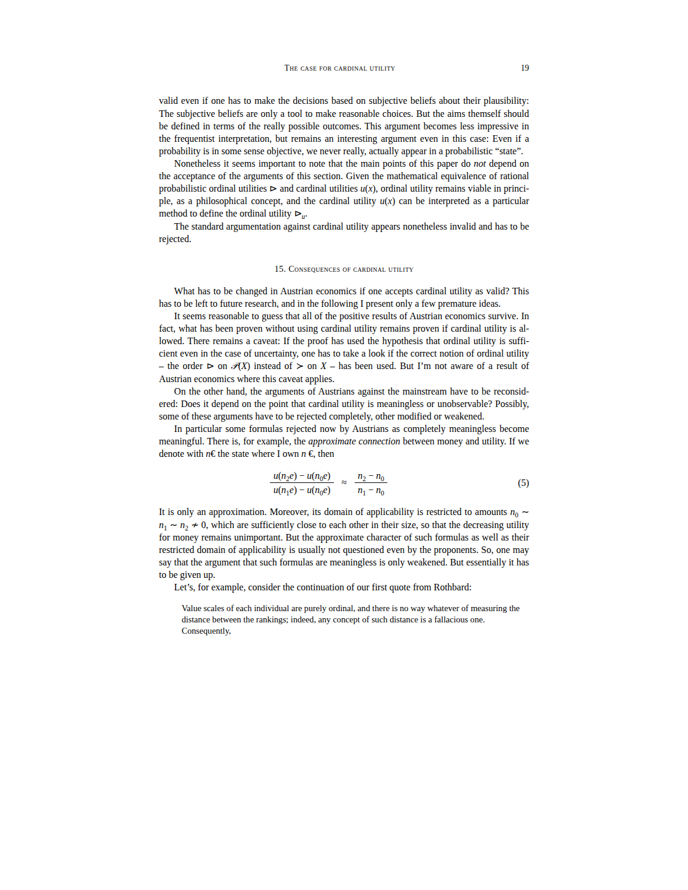The case for cardinal utility 19
valid even if one has to make the decisions based on subjective beliefs about their plausibility: The subjective beliefs are only a tool to make reasonable choices. But the aims themself should be defined in terms of the really possible outcomes. This argument becomes less impressive in the frequentist interpretation, but remains an interesting argument even in this case: Even if a probability is in some sense objective, we never really, actually appear in a probabilistic “state”.
Nonetheless it seems important to note that the main points of this paper do not depend on the acceptance of the arguments of this section. Given the mathematical equivalence of rational probabilistic ordinal utilities ⊳ and cardinal utilities u(x), ordinal utility remains viable in principle, as a philosophical concept, and the cardinal utility u(x) can be interpreted as a particular method to define the ordinal utility ⊳u.
The standard argumentation against cardinal utility appears nonetheless invalid and has to be rejected.
15. Consequences of cardinal utility
What has to be changed in Austrian economics if one accepts cardinal utility as valid? This has to be left to future research, and in the following I present only a few premature ideas.
It seems reasonable to guess that all of the positive results of Austrian economics survive. In fact, what has been proven without using cardinal utility remains proven if cardinal utility is allowed. There remains a caveat: If the proof has used the hypothesis that ordinal utility is sufficient even in the case of uncertainty, one has to take a look if the correct notion of ordinal utility – the order ⊳ on 𝒫(X) instead of ≻ on X – has been used. But I’m not aware of a result of Austrian economics where this caveat applies.
On the other hand, the arguments of Austrians against the mainstream have to be reconsidered: Does it depend on the point that cardinal utility is meaningless or unobservable? Possibly, some of these arguments have to be rejected completely, other modified or weakened.
In particular some formulas rejected now by Austrians as completely meaningless become meaningful. There is, for example, the approximate connection between money and utility. If we denote with n€ the state where I own n €, then
u(n2e) − u(n0e) u(n1e) − u(n0e) ≈ n2 − n0 n1 − n0
(5)
It is only an approximation. Moreover, its domain of applicability is restricted to amounts n0 ∼ n1 ∼ n2 ≁ 0, which are sufficiently close to each other in their size, so that the decreasing utility for money remains unimportant. But the approximate character of such formulas as well as their restricted domain of applicability is usually not questioned even by the proponents. So, one may say that the argument that such formulas are meaningless is only weakened. But essentially it has to be given up.
Let’s, for example, consider the continuation of our first quote from Rothbard:
Value scales of each individual are purely ordinal, and there is no way whatever of measuring the distance between the rankings; indeed, any concept of such distance is a fallacious one. Consequently,